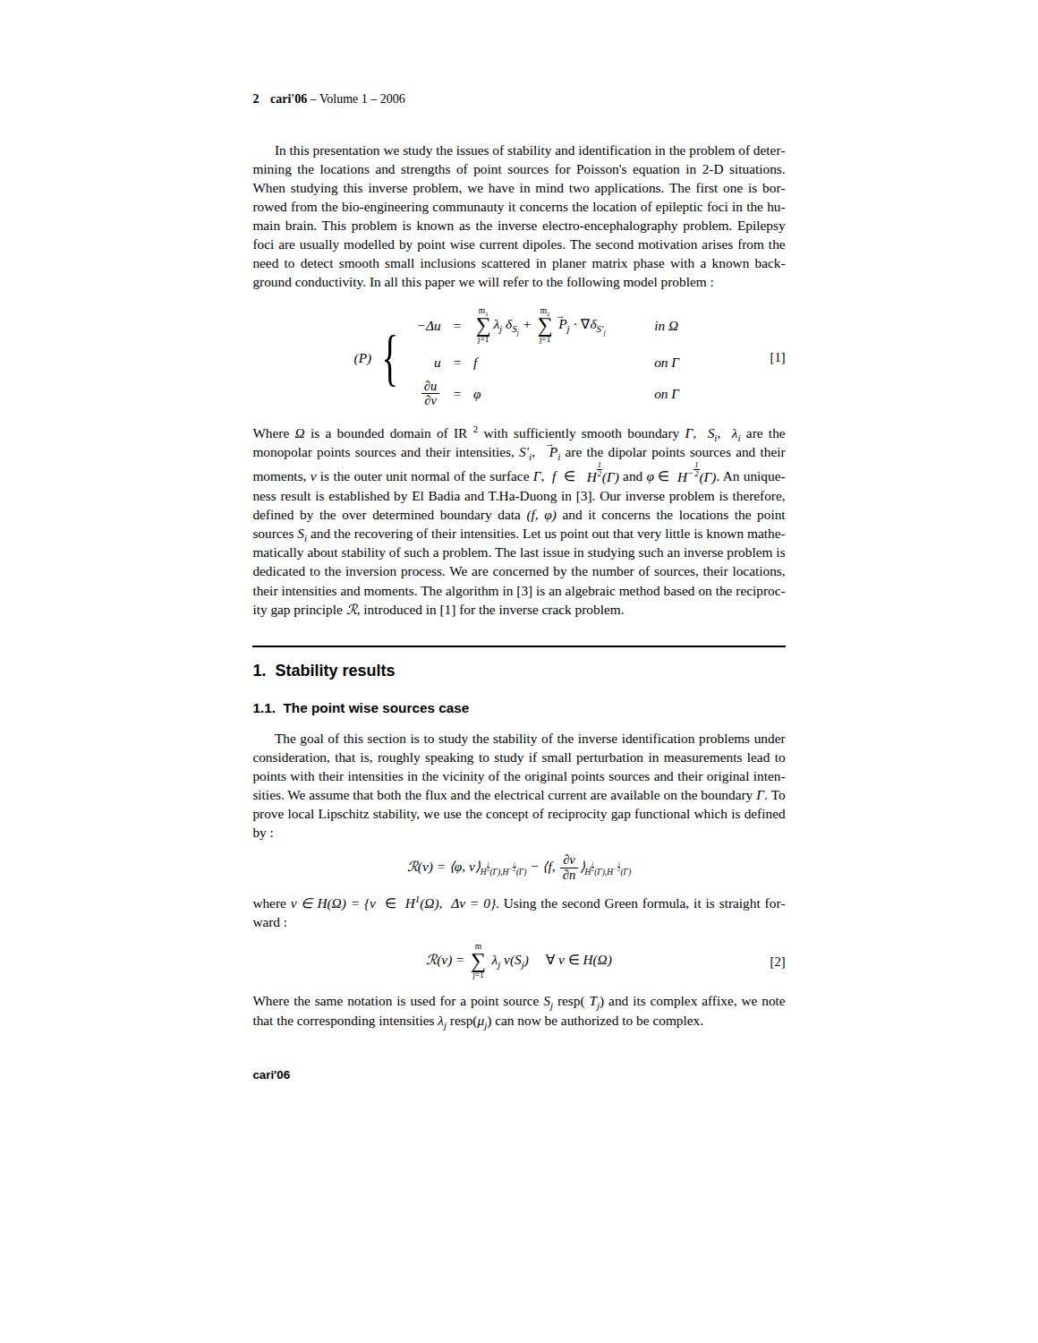2 cari'06 – Volume 1 – 2006
In this presentation we study the issues of stability and identification in the problem of determining the locations and strengths of point sources for Poisson's equation in 2-D situations. When studying this inverse problem, we have in mind two applications. The first one is borrowed from the bio-engineering communauty it concerns the location of epileptic foci in the humain brain. This problem is known as the inverse electro-encephalography problem. Epilepsy foci are usually modelled by point wise current dipoles. The second motivation arises from the need to detect smooth small inclusions scattered in planer matrix phase with a known background conductivity. In all this paper we will refer to the following model problem :
(P){
| −Δu | = | m 1 ∑ j=1 λ j δ S j + m 2 ∑ j=1 P j · ∇ δ S′ j | in Ω |
| u | = | f | on Γ |
| ∂u ∂ν | = | φ | on Γ |
[1]
Where Ω is a bounded domain of IR 2 with sufficiently smooth boundary Γ, Si, λi are the monopolar points sources and their intensities, S′i, Pi are the dipolar points sources and their moments, ν is the outer unit normal of the surface Γ, f ∈ H12(Γ) and φ ∈ H−12(Γ). An uniqueness result is established by El Badia and T.Ha-Duong in [3]. Our inverse problem is therefore, defined by the over determined boundary data (f, φ) and it concerns the locations the point sources Si and the recovering of their intensities. Let us point out that very little is known mathematically about stability of such a problem. The last issue in studying such an inverse problem is dedicated to the inversion process. We are concerned by the number of sources, their locations, their intensities and moments. The algorithm in [3] is an algebraic method based on the reciprocity gap principle ℛ, introduced in [1] for the inverse crack problem.
1. Stability results
1.1. The point wise sources case
The goal of this section is to study the stability of the inverse identification problems under consideration, that is, roughly speaking to study if small perturbation in measurements lead to points with their intensities in the vicinity of the original points sources and their original intensities. We assume that both the flux and the electrical current are available on the boundary Γ. To prove local Lipschitz stability, we use the concept of reciprocity gap functional which is defined by :
ℛ(v) = ⟨φ, v⟩H12(Γ),H−12(Γ) − ⟨f, ∂v∂n⟩H12(Γ),H−12(Γ)
where v ∈ H(Ω) = {v ∈ H1(Ω), Δv = 0}. Using the second Green formula, it is straight forward :
ℛ(v) = m∑j=1 λj v(Sj) ∀ v ∈ H(Ω)
[2]
Where the same notation is used for a point source Sj resp( Tj) and its complex affixe, we note that the corresponding intensities λj resp(μj) can now be authorized to be complex.
cari'06